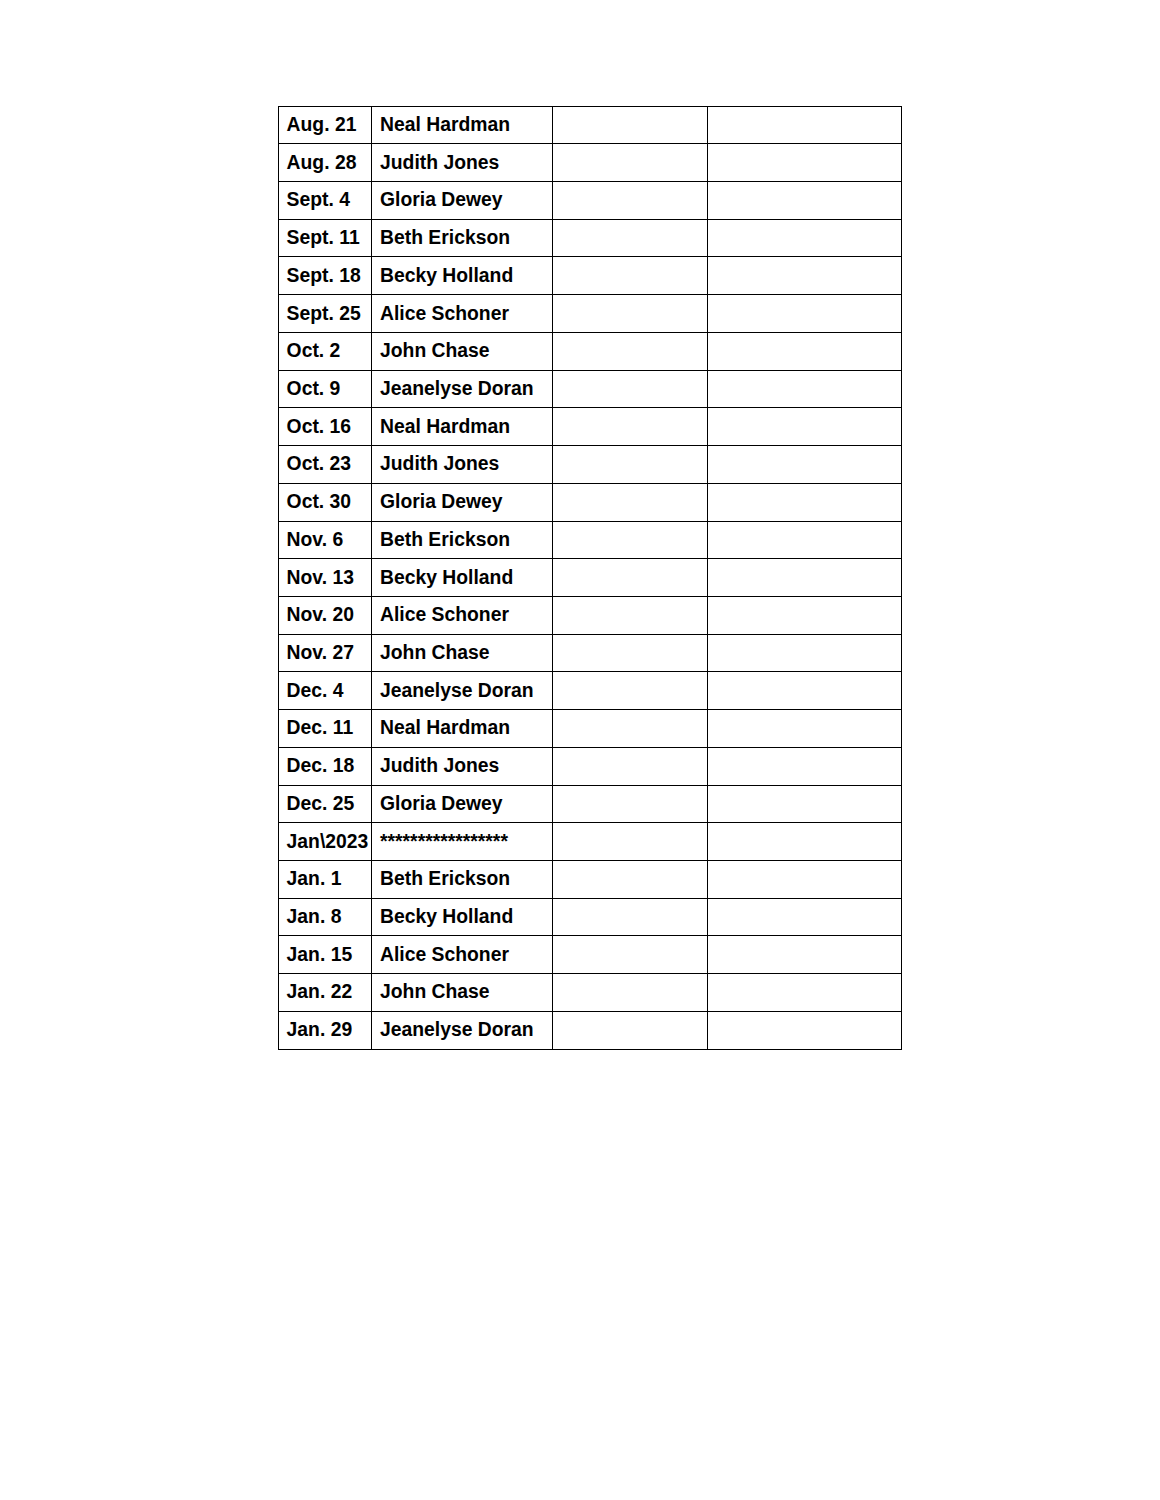| Aug. 21 | Neal Hardman | | |
| Aug. 28 | Judith Jones | | |
| Sept. 4 | Gloria Dewey | | |
| Sept. 11 | Beth Erickson | | |
| Sept. 18 | Becky Holland | | |
| Sept. 25 | Alice Schoner | | |
| Oct. 2 | John Chase | | |
| Oct. 9 | Jeanelyse Doran | | |
| Oct. 16 | Neal Hardman | | |
| Oct. 23 | Judith Jones | | |
| Oct. 30 | Gloria Dewey | | |
| Nov. 6 | Beth Erickson | | |
| Nov. 13 | Becky Holland | | |
| Nov. 20 | Alice Schoner | | |
| Nov. 27 | John Chase | | |
| Dec. 4 | Jeanelyse Doran | | |
| Dec. 11 | Neal Hardman | | |
| Dec. 18 | Judith Jones | | |
| Dec. 25 | Gloria Dewey | | |
| Jan\2023 | ***************** | | |
| Jan. 1 | Beth Erickson | | |
| Jan. 8 | Becky Holland | | |
| Jan. 15 | Alice Schoner | | |
| Jan. 22 | John Chase | | |
| Jan. 29 | Jeanelyse Doran | | |